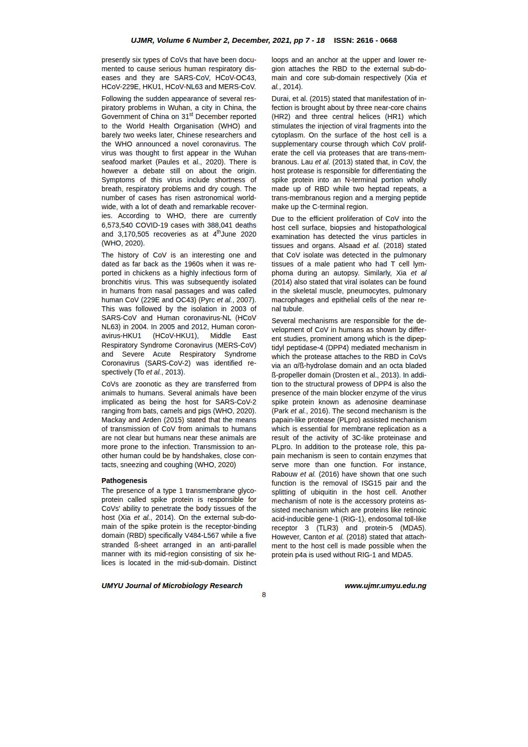UJMR, Volume 6 Number 2, December, 2021, pp 7 - 18ISSN: 2616 - 0668
presently six types of CoVs that have been documented to cause serious human respiratory diseases and they are SARS-CoV, HCoV-OC43, HCoV-229E, HKU1, HCoV-NL63 and MERS-CoV.
Following the sudden appearance of several respiratory problems in Wuhan, a city in China, the Government of China on 31st December reported to the World Health Organisation (WHO) and barely two weeks later, Chinese researchers and the WHO announced a novel coronavirus. The virus was thought to first appear in the Wuhan seafood market (Paules et al., 2020). There is however a debate still on about the origin. Symptoms of this virus include shortness of breath, respiratory problems and dry cough. The number of cases has risen astronomical worldwide, with a lot of death and remarkable recoveries. According to WHO, there are currently 6,573,540 COVID-19 cases with 388,041 deaths and 3,170,505 recoveries as at 4thJune 2020 (WHO, 2020).
The history of CoV is an interesting one and dated as far back as the 1960s when it was reported in chickens as a highly infectious form of bronchitis virus. This was subsequently isolated in humans from nasal passages and was called human CoV (229E and OC43) (Pyrc et al., 2007). This was followed by the isolation in 2003 of SARS-CoV and Human coronavirus-NL (HCoV NL63) in 2004. In 2005 and 2012, Human coronavirus-HKU1 (HCoV-HKU1), Middle East Respiratory Syndrome Coronavirus (MERS-CoV) and Severe Acute Respiratory Syndrome Coronavirus (SARS-CoV-2) was identified respectively (To et al., 2013).
CoVs are zoonotic as they are transferred from animals to humans. Several animals have been implicated as being the host for SARS-CoV-2 ranging from bats, camels and pigs (WHO, 2020). Mackay and Arden (2015) stated that the means of transmission of CoV from animals to humans are not clear but humans near these animals are more prone to the infection. Transmission to another human could be by handshakes, close contacts, sneezing and coughing (WHO, 2020)
Pathogenesis
The presence of a type 1 transmembrane glycoprotein called spike protein is responsible for CoVs' ability to penetrate the body tissues of the host (Xia et al., 2014). On the external sub-domain of the spike protein is the receptor-binding domain (RBD) specifically V484-L567 while a five stranded ß-sheet arranged in an anti-parallel manner with its mid-region consisting of six helices is located in the mid-sub-domain. Distinct loops and an anchor at the upper and lower region attaches the RBD to the external sub-domain and core sub-domain respectively (Xia et al., 2014).
Durai, et al. (2015) stated that manifestation of infection is brought about by three near-core chains (HR2) and three central helices (HR1) which stimulates the injection of viral fragments into the cytoplasm. On the surface of the host cell is a supplementary course through which CoV proliferate the cell via proteases that are trans-membranous. Lau et al. (2013) stated that, in CoV, the host protease is responsible for differentiating the spike protein into an N-terminal portion wholly made up of RBD while two heptad repeats, a trans-membranous region and a merging peptide make up the C-terminal region.
Due to the efficient proliferation of CoV into the host cell surface, biopsies and histopathological examination has detected the virus particles in tissues and organs. Alsaad et al. (2018) stated that CoV isolate was detected in the pulmonary tissues of a male patient who had T cell lymphoma during an autopsy. Similarly, Xia et al (2014) also stated that viral isolates can be found in the skeletal muscle, pneumocytes, pulmonary macrophages and epithelial cells of the near renal tubule.
Several mechanisms are responsible for the development of CoV in humans as shown by different studies, prominent among which is the dipeptidyl peptidase-4 (DPP4) mediated mechanism in which the protease attaches to the RBD in CoVs via an α/ß-hydrolase domain and an octa bladed ß-propeller domain (Drosten et al., 2013). In addition to the structural prowess of DPP4 is also the presence of the main blocker enzyme of the virus spike protein known as adenosine deaminase (Park et al., 2016). The second mechanism is the papain-like protease (PLpro) assisted mechanism which is essential for membrane replication as a result of the activity of 3C-like proteinase and PLpro. In addition to the protease role, this papain mechanism is seen to contain enzymes that serve more than one function. For instance, Rabouw et al. (2016) have shown that one such function is the removal of ISG15 pair and the splitting of ubiquitin in the host cell. Another mechanism of note is the accessory proteins assisted mechanism which are proteins like retinoic acid-inducible gene-1 (RIG-1), endosomal toll-like receptor 3 (TLR3) and protein-5 (MDA5). However, Canton et al. (2018) stated that attachment to the host cell is made possible when the protein p4a is used without RIG-1 and MDA5.
UMYU Journal of Microbiology Research www.ujmr.umyu.edu.ng
8